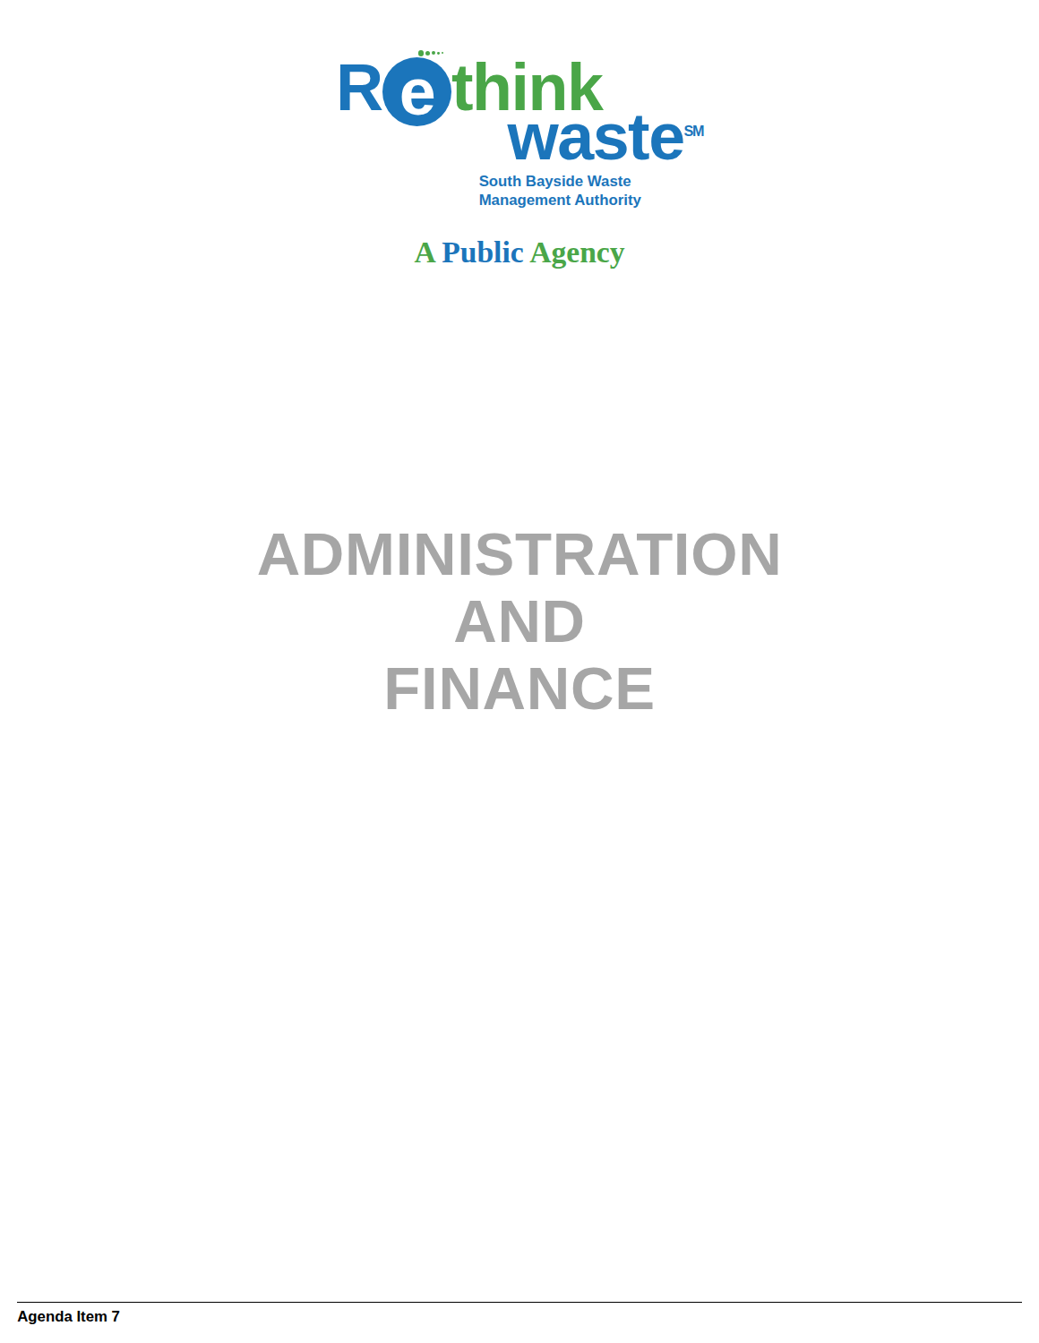Re think wasteSM
South Bayside Waste
Management Authority
A Public Agency
ADMINISTRATION
AND
FINANCE
Agenda Item 7